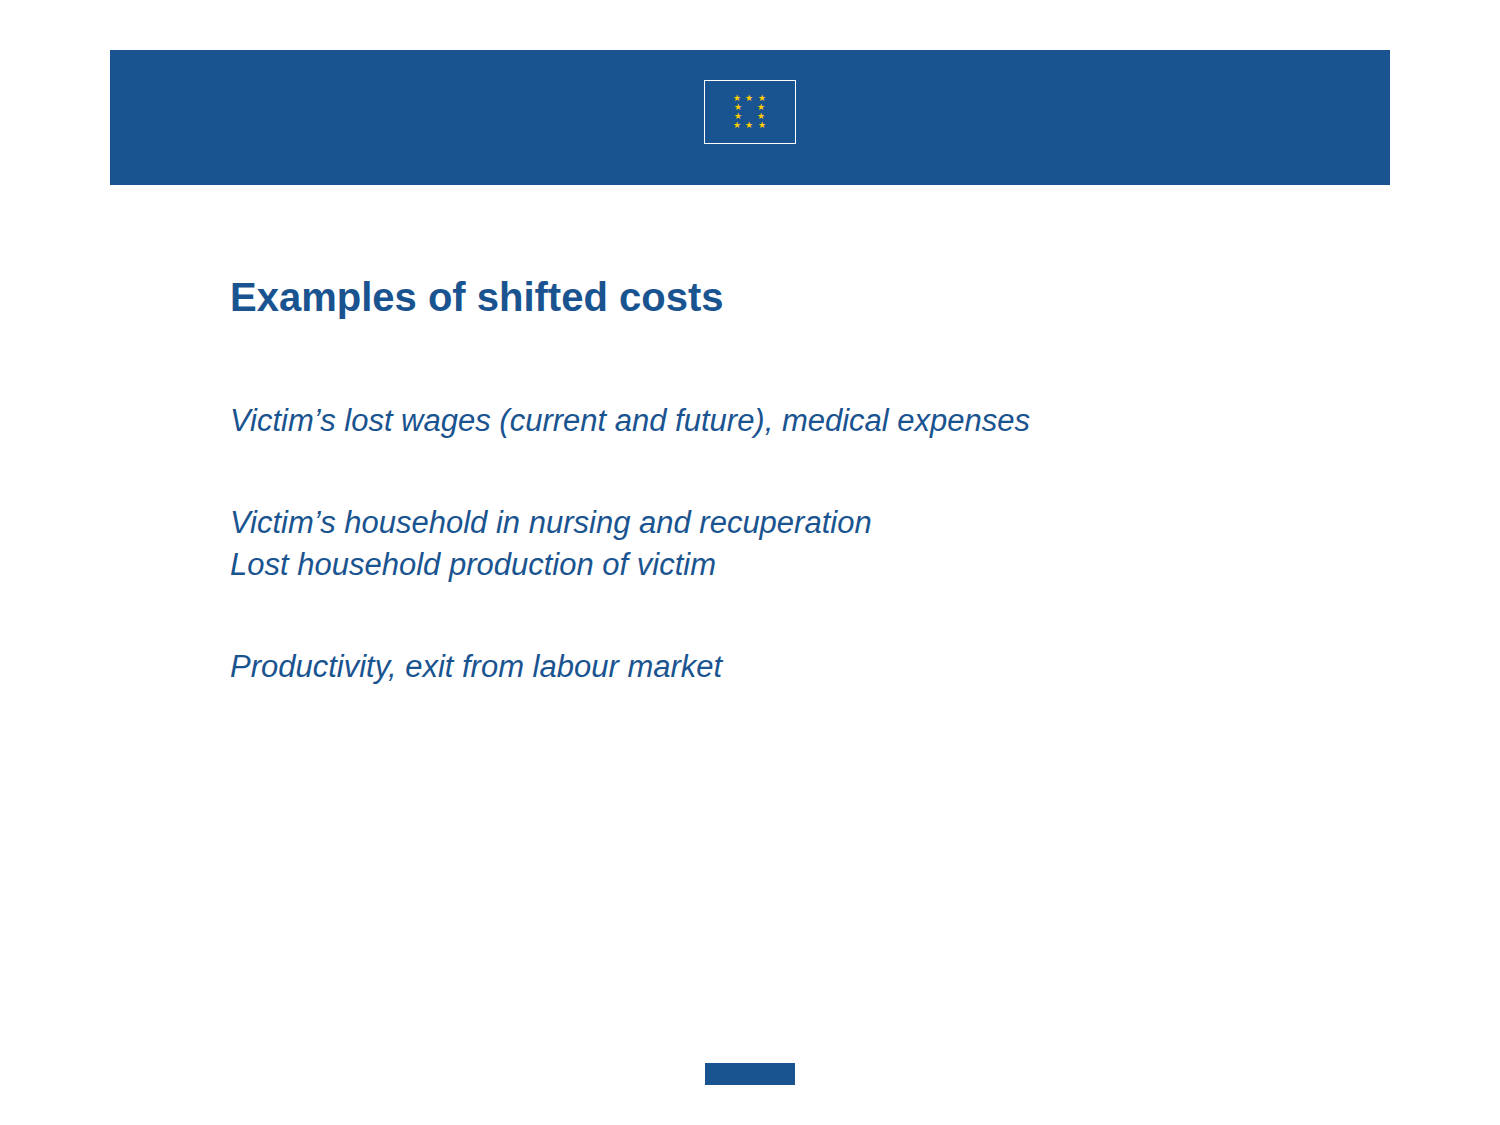★ ★ ★
★ ★
★ ★
★ ★ ★
European
Commission
Examples of shifted costs
Victim’s lost wages (current and future), medical expenses
Victim’s household in nursing and recuperation
Lost household production of victim
Productivity, exit from labour market